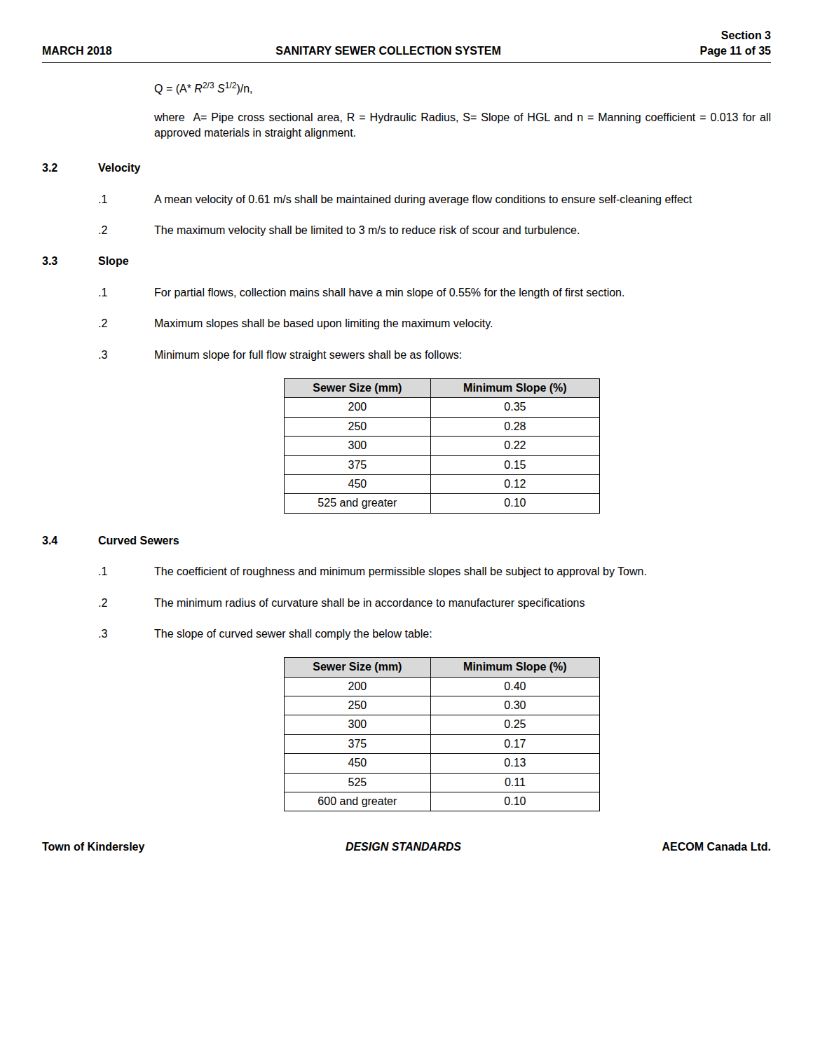Section 3
MARCH 2018
SANITARY SEWER COLLECTION SYSTEM
Page 11 of 35
Q = (A* R2/3 S1/2)/n,
where A= Pipe cross sectional area, R = Hydraulic Radius, S= Slope of HGL and n = Manning coefficient = 0.013 for all approved materials in straight alignment.
3.2
Velocity
.1
A mean velocity of 0.61 m/s shall be maintained during average flow conditions to ensure self-cleaning effect
.2
The maximum velocity shall be limited to 3 m/s to reduce risk of scour and turbulence.
3.3
Slope
.1
For partial flows, collection mains shall have a min slope of 0.55% for the length of first section.
.2
Maximum slopes shall be based upon limiting the maximum velocity.
.3
Minimum slope for full flow straight sewers shall be as follows:
| Sewer Size (mm) | Minimum Slope (%) |
| --- | --- |
| 200 | 0.35 |
| 250 | 0.28 |
| 300 | 0.22 |
| 375 | 0.15 |
| 450 | 0.12 |
| 525 and greater | 0.10 |
3.4
Curved Sewers
.1
The coefficient of roughness and minimum permissible slopes shall be subject to approval by Town.
.2
The minimum radius of curvature shall be in accordance to manufacturer specifications
.3
The slope of curved sewer shall comply the below table:
| Sewer Size (mm) | Minimum Slope (%) |
| --- | --- |
| 200 | 0.40 |
| 250 | 0.30 |
| 300 | 0.25 |
| 375 | 0.17 |
| 450 | 0.13 |
| 525 | 0.11 |
| 600 and greater | 0.10 |
Town of Kindersley
DESIGN STANDARDS
AECOM Canada Ltd.